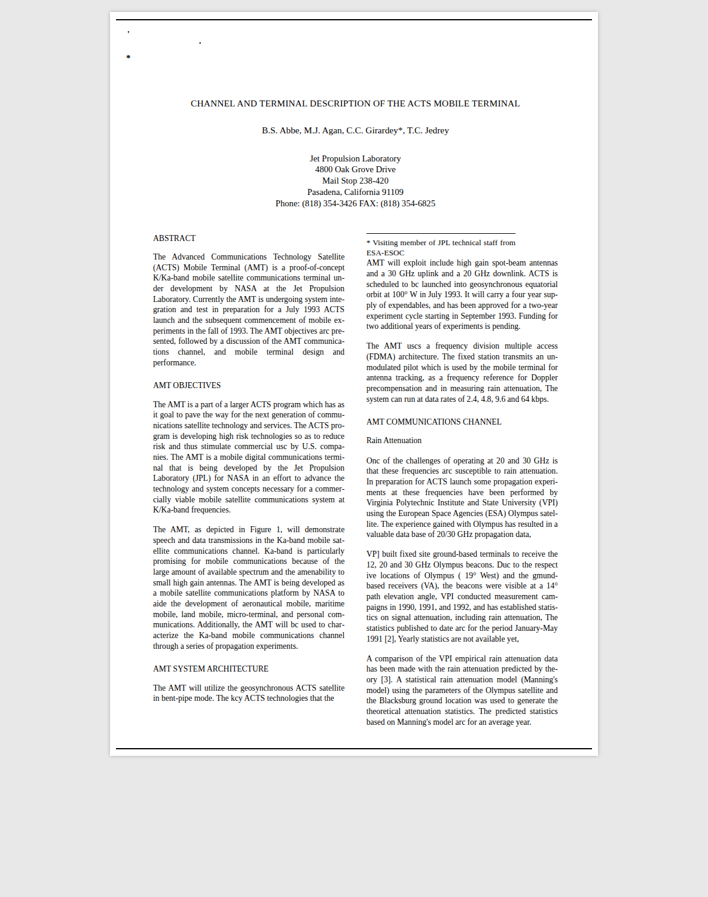'
.
*
CHANNEL AND TERMINAL DESCRIPTION OF THE ACTS MOBILE TERMINAL
B.S. Abbe, M.J. Agan, C.C. Girardey*, T.C. Jedrey
Jet Propulsion Laboratory
4800 Oak Grove Drive
Mail Stop 238-420
Pasadena, California 91109
Phone: (818) 354-3426 FAX: (818) 354-6825
ABSTRACT
The Advanced Communications Technology Satellite (ACTS) Mobile Terminal (AMT) is a proof-of-concept K/Ka-band mobile satellite communications terminal under development by NASA at the Jet Propulsion Laboratory. Currently the AMT is undergoing system integration and test in preparation for a July 1993 ACTS launch and the subsequent commencement of mobile experiments in the fall of 1993. The AMT objectives arc presented, followed by a discussion of the AMT communications channel, and mobile terminal design and performance.
AMT OBJECTIVES
The AMT is a part of a larger ACTS program which has as it goal to pave the way for the next generation of communications satellite technology and services. The ACTS program is developing high risk technologies so as to reduce risk and thus stimulate commercial usc by U.S. companies. The AMT is a mobile digital communications terminal that is being developed by the Jet Propulsion Laboratory (JPL) for NASA in an effort to advance the technology and system concepts necessary for a commercially viable mobile satellite communications system at K/Ka-band frequencies.
The AMT, as depicted in Figure 1, will demonstrate speech and data transmissions in the Ka-band mobile satellite communications channel. Ka-band is particularly promising for mobile communications because of the large amount of available spectrum and the amenability to small high gain antennas. The AMT is being developed as a mobile satellite communications platform by NASA to aide the development of aeronautical mobile, maritime mobile, land mobile, micro-terminal, and personal communications. Additionally, the AMT will bc used to characterize the Ka-band mobile communications channel through a series of propagation experiments.
AMT SYSTEM ARCHITECTURE
The AMT will utilize the geosynchronous ACTS satellite in bent-pipe mode. The kcy ACTS technologies that the
* Visiting member of JPL technical staff from ESA-ESOC
AMT will exploit include high gain spot-beam antennas and a 30 GHz uplink and a 20 GHz downlink. ACTS is scheduled to bc launched into geosynchronous equatorial orbit at 100° W in July 1993. It will carry a four year supply of expendables, and has been approved for a two-year experiment cycle starting in September 1993. Funding for two additional years of experiments is pending.
The AMT uscs a frequency division multiple access (FDMA) architecture. The fixed station transmits an unmodulated pilot which is used by the mobile terminal for antenna tracking, as a frequency reference for Doppler precompensation and in measuring rain attenuation, The system can run at data rates of 2.4, 4.8, 9.6 and 64 kbps.
AMT COMMUNICATIONS CHANNEL
Rain Attenuation
Onc of the challenges of operating at 20 and 30 GHz is that these frequencies arc susceptible to rain attenuation. In preparation for ACTS launch some propagation experiments at these frequencies have been performed by Virginia Polytechnic Institute and State University (VPI) using the European Space Agencies (ESA) Olympus satellite. The experience gained with Olympus has resulted in a valuable data base of 20/30 GHz propagation data,
VP] built fixed site ground-based terminals to receive the 12, 20 and 30 GHz Olympus beacons. Duc to the respect ive locations of Olympus ( 19° West) and the gmund-based receivers (VA), the beacons were visible at a 14° path elevation angle, VPI conducted measurement campaigns in 1990, 1991, and 1992, and has established statistics on signal attenuation, including rain attenuation, The statistics published to date arc for the period January-May 1991 [2], Yearly statistics are not available yet,
A comparison of the VPI empirical rain attenuation data has been made with the rain attenuation predicted by theory [3]. A statistical rain attenuation model (Manning's model) using the parameters of the Olympus satellite and the Blacksburg ground location was used to generate the theoretical attenuation statistics. The predicted statistics based on Manning's model arc for an average year.